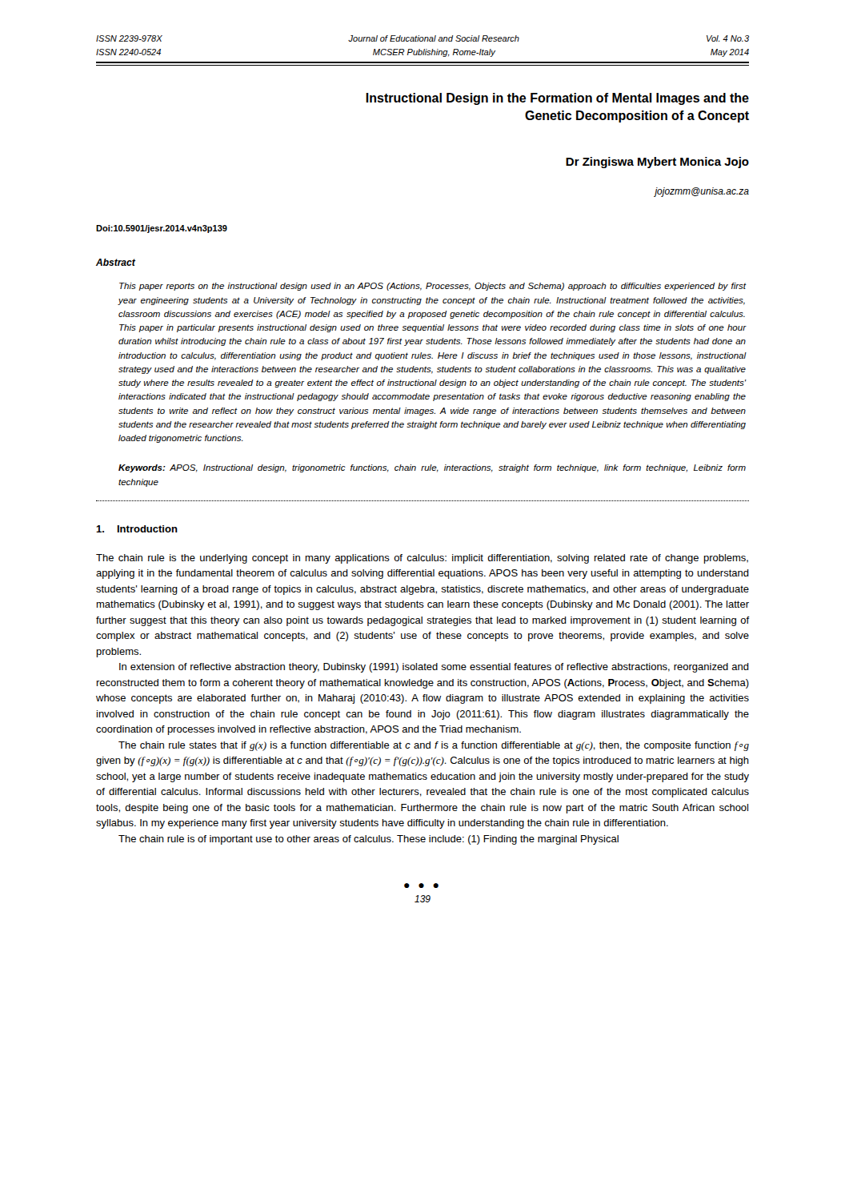ISSN 2239-978X
ISSN 2240-0524
Journal of Educational and Social Research
MCSER Publishing, Rome-Italy
Vol. 4 No.3
May 2014
Instructional Design in the Formation of Mental Images and the
Genetic Decomposition of a Concept
Dr Zingiswa Mybert Monica Jojo
jojozmm@unisa.ac.za
Doi:10.5901/jesr.2014.v4n3p139
Abstract
This paper reports on the instructional design used in an APOS (Actions, Processes, Objects and Schema) approach to difficulties experienced by first year engineering students at a University of Technology in constructing the concept of the chain rule. Instructional treatment followed the activities, classroom discussions and exercises (ACE) model as specified by a proposed genetic decomposition of the chain rule concept in differential calculus. This paper in particular presents instructional design used on three sequential lessons that were video recorded during class time in slots of one hour duration whilst introducing the chain rule to a class of about 197 first year students. Those lessons followed immediately after the students had done an introduction to calculus, differentiation using the product and quotient rules. Here I discuss in brief the techniques used in those lessons, instructional strategy used and the interactions between the researcher and the students, students to student collaborations in the classrooms. This was a qualitative study where the results revealed to a greater extent the effect of instructional design to an object understanding of the chain rule concept. The students' interactions indicated that the instructional pedagogy should accommodate presentation of tasks that evoke rigorous deductive reasoning enabling the students to write and reflect on how they construct various mental images. A wide range of interactions between students themselves and between students and the researcher revealed that most students preferred the straight form technique and barely ever used Leibniz technique when differentiating loaded trigonometric functions.
Keywords: APOS, Instructional design, trigonometric functions, chain rule, interactions, straight form technique, link form technique, Leibniz form technique
1. Introduction
The chain rule is the underlying concept in many applications of calculus: implicit differentiation, solving related rate of change problems, applying it in the fundamental theorem of calculus and solving differential equations. APOS has been very useful in attempting to understand students' learning of a broad range of topics in calculus, abstract algebra, statistics, discrete mathematics, and other areas of undergraduate mathematics (Dubinsky et al, 1991), and to suggest ways that students can learn these concepts (Dubinsky and Mc Donald (2001). The latter further suggest that this theory can also point us towards pedagogical strategies that lead to marked improvement in (1) student learning of complex or abstract mathematical concepts, and (2) students' use of these concepts to prove theorems, provide examples, and solve problems.
In extension of reflective abstraction theory, Dubinsky (1991) isolated some essential features of reflective abstractions, reorganized and reconstructed them to form a coherent theory of mathematical knowledge and its construction, APOS (Actions, Process, Object, and Schema) whose concepts are elaborated further on, in Maharaj (2010:43). A flow diagram to illustrate APOS extended in explaining the activities involved in construction of the chain rule concept can be found in Jojo (2011:61). This flow diagram illustrates diagrammatically the coordination of processes involved in reflective abstraction, APOS and the Triad mechanism.
The chain rule states that if g(x) is a function differentiable at c and f is a function differentiable at g(c), then, the composite function f∘g given by (f∘g)(x) = f(g(x)) is differentiable at c and that (f∘g)′(c) = f′(g(c)).g′(c). Calculus is one of the topics introduced to matric learners at high school, yet a large number of students receive inadequate mathematics education and join the university mostly under-prepared for the study of differential calculus. Informal discussions held with other lecturers, revealed that the chain rule is one of the most complicated calculus tools, despite being one of the basic tools for a mathematician. Furthermore the chain rule is now part of the matric South African school syllabus. In my experience many first year university students have difficulty in understanding the chain rule in differentiation.
The chain rule is of important use to other areas of calculus. These include: (1) Finding the marginal Physical
● ● ●
139